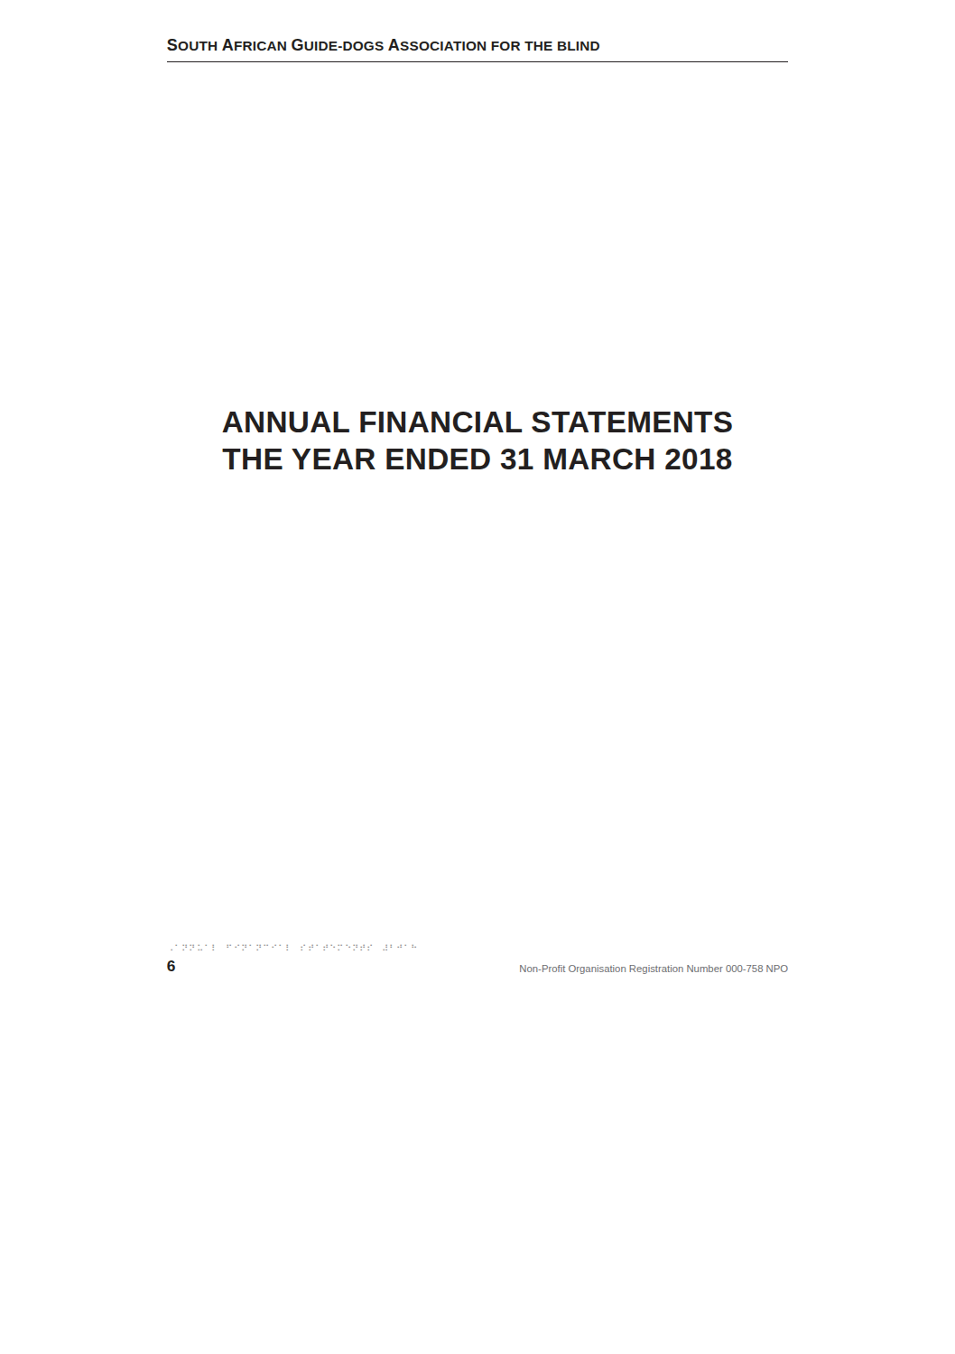SOUTH AFRICAN GUIDE-DOGS ASSOCIATION FOR THE BLIND
ANNUAL FINANCIAL STATEMENTS
THE YEAR ENDED 31 MARCH 2018
⠠⠁⠝⠝⠥⠁⠇⠀⠋⠊⠝⠁⠝⠉⠊⠁⠇⠀⠎⠞⠁⠞⠑⠍⠑⠝⠞⠎⠀⠼⠃⠚⠁⠓
6 Non-Profit Organisation Registration Number 000-758 NPO